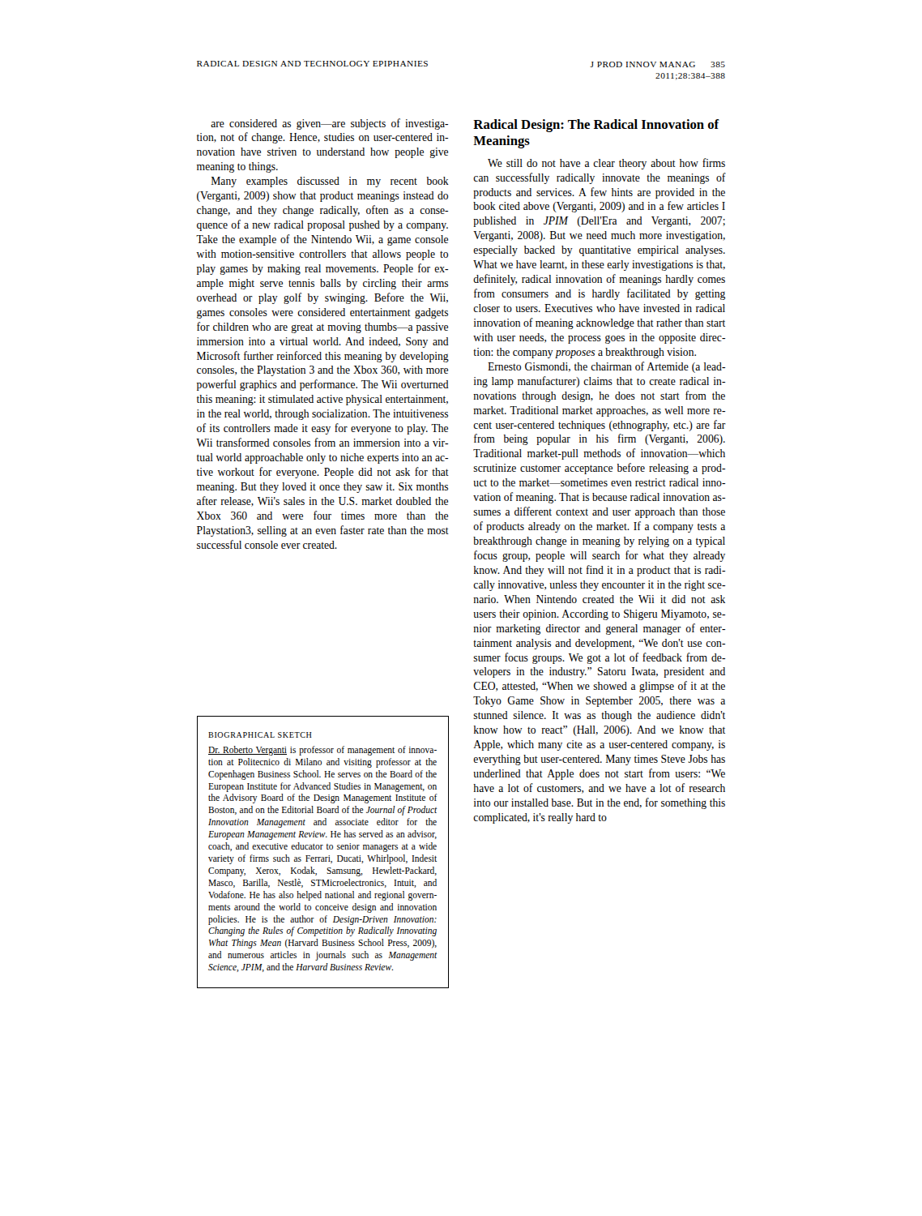Radical Design and Technology Epiphanies
J Prod Innov Manag385
2011;28:384–388
are considered as given—are subjects of investigation, not of change. Hence, studies on user-centered innovation have striven to understand how people give meaning to things.
Many examples discussed in my recent book (Verganti, 2009) show that product meanings instead do change, and they change radically, often as a consequence of a new radical proposal pushed by a company. Take the example of the Nintendo Wii, a game console with motion-sensitive controllers that allows people to play games by making real movements. People for example might serve tennis balls by circling their arms overhead or play golf by swinging. Before the Wii, games consoles were considered entertainment gadgets for children who are great at moving thumbs—a passive immersion into a virtual world. And indeed, Sony and Microsoft further reinforced this meaning by developing consoles, the Playstation 3 and the Xbox 360, with more powerful graphics and performance. The Wii overturned this meaning: it stimulated active physical entertainment, in the real world, through socialization. The intuitiveness of its controllers made it easy for everyone to play. The Wii transformed consoles from an immersion into a virtual world approachable only to niche experts into an active workout for everyone. People did not ask for that meaning. But they loved it once they saw it. Six months after release, Wii's sales in the U.S. market doubled the Xbox 360 and were four times more than the Playstation3, selling at an even faster rate than the most successful console ever created.
Biographical Sketch
Dr. Roberto Verganti is professor of management of innovation at Politecnico di Milano and visiting professor at the Copenhagen Business School. He serves on the Board of the European Institute for Advanced Studies in Management, on the Advisory Board of the Design Management Institute of Boston, and on the Editorial Board of the Journal of Product Innovation Management and associate editor for the European Management Review. He has served as an advisor, coach, and executive educator to senior managers at a wide variety of firms such as Ferrari, Ducati, Whirlpool, Indesit Company, Xerox, Kodak, Samsung, Hewlett-Packard, Masco, Barilla, Nestlè, STMicroelectronics, Intuit, and Vodafone. He has also helped national and regional governments around the world to conceive design and innovation policies. He is the author of Design-Driven Innovation: Changing the Rules of Competition by Radically Innovating What Things Mean (Harvard Business School Press, 2009), and numerous articles in journals such as Management Science, JPIM, and the Harvard Business Review.
Radical Design: The Radical Innovation of Meanings
We still do not have a clear theory about how firms can successfully radically innovate the meanings of products and services. A few hints are provided in the book cited above (Verganti, 2009) and in a few articles I published in JPIM (Dell'Era and Verganti, 2007; Verganti, 2008). But we need much more investigation, especially backed by quantitative empirical analyses. What we have learnt, in these early investigations is that, definitely, radical innovation of meanings hardly comes from consumers and is hardly facilitated by getting closer to users. Executives who have invested in radical innovation of meaning acknowledge that rather than start with user needs, the process goes in the opposite direction: the company proposes a breakthrough vision.
Ernesto Gismondi, the chairman of Artemide (a leading lamp manufacturer) claims that to create radical innovations through design, he does not start from the market. Traditional market approaches, as well more recent user-centered techniques (ethnography, etc.) are far from being popular in his firm (Verganti, 2006). Traditional market-pull methods of innovation—which scrutinize customer acceptance before releasing a product to the market—sometimes even restrict radical innovation of meaning. That is because radical innovation assumes a different context and user approach than those of products already on the market. If a company tests a breakthrough change in meaning by relying on a typical focus group, people will search for what they already know. And they will not find it in a product that is radically innovative, unless they encounter it in the right scenario. When Nintendo created the Wii it did not ask users their opinion. According to Shigeru Miyamoto, senior marketing director and general manager of entertainment analysis and development, “We don't use consumer focus groups. We got a lot of feedback from developers in the industry.” Satoru Iwata, president and CEO, attested, “When we showed a glimpse of it at the Tokyo Game Show in September 2005, there was a stunned silence. It was as though the audience didn't know how to react” (Hall, 2006). And we know that Apple, which many cite as a user-centered company, is everything but user-centered. Many times Steve Jobs has underlined that Apple does not start from users: “We have a lot of customers, and we have a lot of research into our installed base. But in the end, for something this complicated, it's really hard to